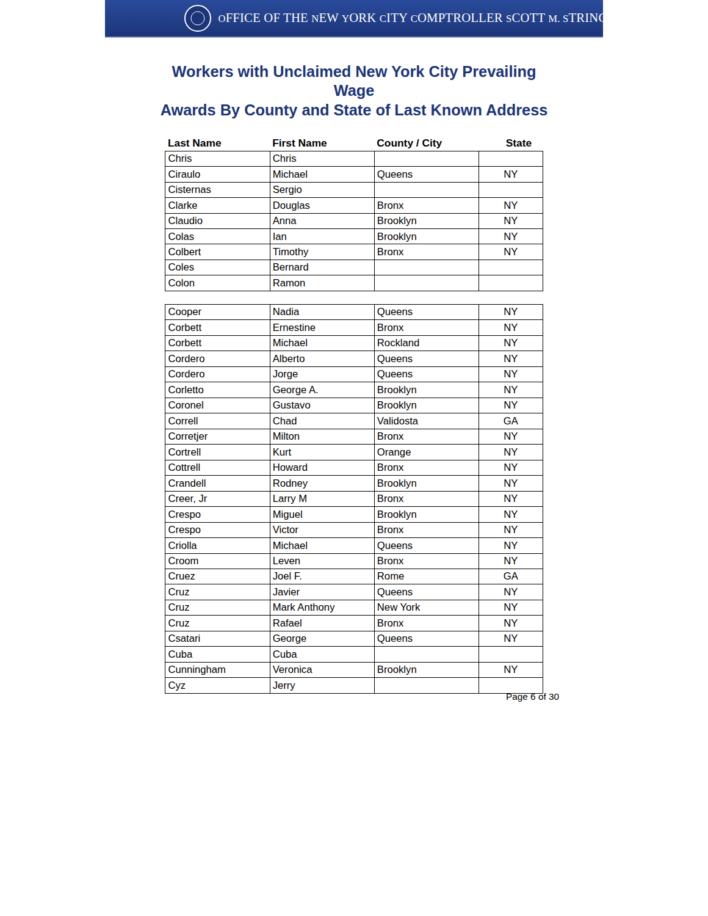OFFICE OF THE NEW YORK CITY COMPTROLLER SCOTT M. STRINGER
Workers with Unclaimed New York City Prevailing Wage
Awards By County and State of Last Known Address
| Last Name | First Name | County / City | State |
| --- | --- | --- | --- |
| Chris | Chris | | |
| Ciraulo | Michael | Queens | NY |
| Cisternas | Sergio | | |
| Clarke | Douglas | Bronx | NY |
| Claudio | Anna | Brooklyn | NY |
| Colas | Ian | Brooklyn | NY |
| Colbert | Timothy | Bronx | NY |
| Coles | Bernard | | |
| Colon | Ramon | | |
| Cooper | Nadia | Queens | NY |
| Corbett | Ernestine | Bronx | NY |
| Corbett | Michael | Rockland | NY |
| Cordero | Alberto | Queens | NY |
| Cordero | Jorge | Queens | NY |
| Corletto | George A. | Brooklyn | NY |
| Coronel | Gustavo | Brooklyn | NY |
| Correll | Chad | Validosta | GA |
| Corretjer | Milton | Bronx | NY |
| Cortrell | Kurt | Orange | NY |
| Cottrell | Howard | Bronx | NY |
| Crandell | Rodney | Brooklyn | NY |
| Creer, Jr | Larry M | Bronx | NY |
| Crespo | Miguel | Brooklyn | NY |
| Crespo | Victor | Bronx | NY |
| Criolla | Michael | Queens | NY |
| Croom | Leven | Bronx | NY |
| Cruez | Joel F. | Rome | GA |
| Cruz | Javier | Queens | NY |
| Cruz | Mark Anthony | New York | NY |
| Cruz | Rafael | Bronx | NY |
| Csatari | George | Queens | NY |
| Cuba | Cuba | | |
| Cunningham | Veronica | Brooklyn | NY |
| Cyz | Jerry | | |
Page 6 of 30